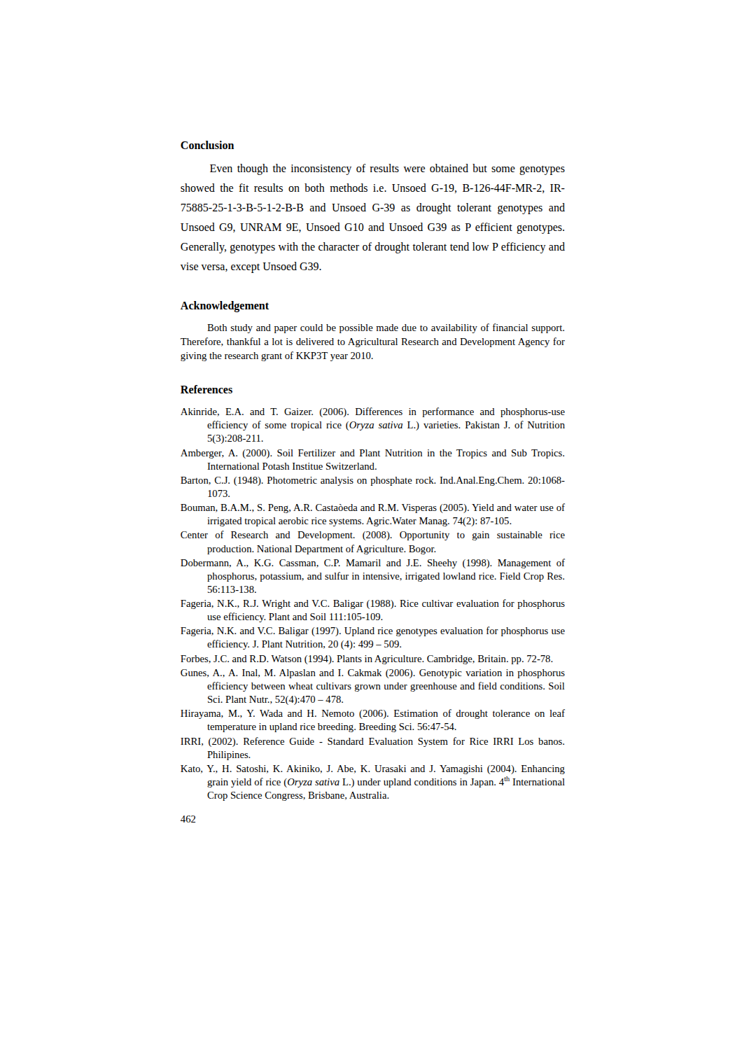Conclusion
Even though the inconsistency of results were obtained but some genotypes showed the fit results on both methods i.e. Unsoed G-19, B-126-44F-MR-2, IR-75885-25-1-3-B-5-1-2-B-B and Unsoed G-39 as drought tolerant genotypes and Unsoed G9, UNRAM 9E, Unsoed G10 and Unsoed G39 as P efficient genotypes. Generally, genotypes with the character of drought tolerant tend low P efficiency and vise versa, except Unsoed G39.
Acknowledgement
Both study and paper could be possible made due to availability of financial support. Therefore, thankful a lot is delivered to Agricultural Research and Development Agency for giving the research grant of KKP3T year 2010.
References
Akinride, E.A. and T. Gaizer. (2006). Differences in performance and phosphorus-use efficiency of some tropical rice (Oryza sativa L.) varieties. Pakistan J. of Nutrition 5(3):208-211.
Amberger, A. (2000). Soil Fertilizer and Plant Nutrition in the Tropics and Sub Tropics. International Potash Institue Switzerland.
Barton, C.J. (1948). Photometric analysis on phosphate rock. Ind.Anal.Eng.Chem. 20:1068-1073.
Bouman, B.A.M., S. Peng, A.R. Castaòeda and R.M. Visperas (2005). Yield and water use of irrigated tropical aerobic rice systems. Agric.Water Manag. 74(2): 87-105.
Center of Research and Development. (2008). Opportunity to gain sustainable rice production. National Department of Agriculture. Bogor.
Dobermann, A., K.G. Cassman, C.P. Mamaril and J.E. Sheehy (1998). Management of phosphorus, potassium, and sulfur in intensive, irrigated lowland rice. Field Crop Res. 56:113-138.
Fageria, N.K., R.J. Wright and V.C. Baligar (1988). Rice cultivar evaluation for phosphorus use efficiency. Plant and Soil 111:105-109.
Fageria, N.K. and V.C. Baligar (1997). Upland rice genotypes evaluation for phosphorus use efficiency. J. Plant Nutrition, 20 (4): 499 – 509.
Forbes, J.C. and R.D. Watson (1994). Plants in Agriculture. Cambridge, Britain. pp. 72-78.
Gunes, A., A. Inal, M. Alpaslan and I. Cakmak (2006). Genotypic variation in phosphorus efficiency between wheat cultivars grown under greenhouse and field conditions. Soil Sci. Plant Nutr., 52(4):470 – 478.
Hirayama, M., Y. Wada and H. Nemoto (2006). Estimation of drought tolerance on leaf temperature in upland rice breeding. Breeding Sci. 56:47-54.
IRRI, (2002). Reference Guide - Standard Evaluation System for Rice IRRI Los banos. Philipines.
Kato, Y., H. Satoshi, K. Akiniko, J. Abe, K. Urasaki and J. Yamagishi (2004). Enhancing grain yield of rice (Oryza sativa L.) under upland conditions in Japan. 4th International Crop Science Congress, Brisbane, Australia.
462